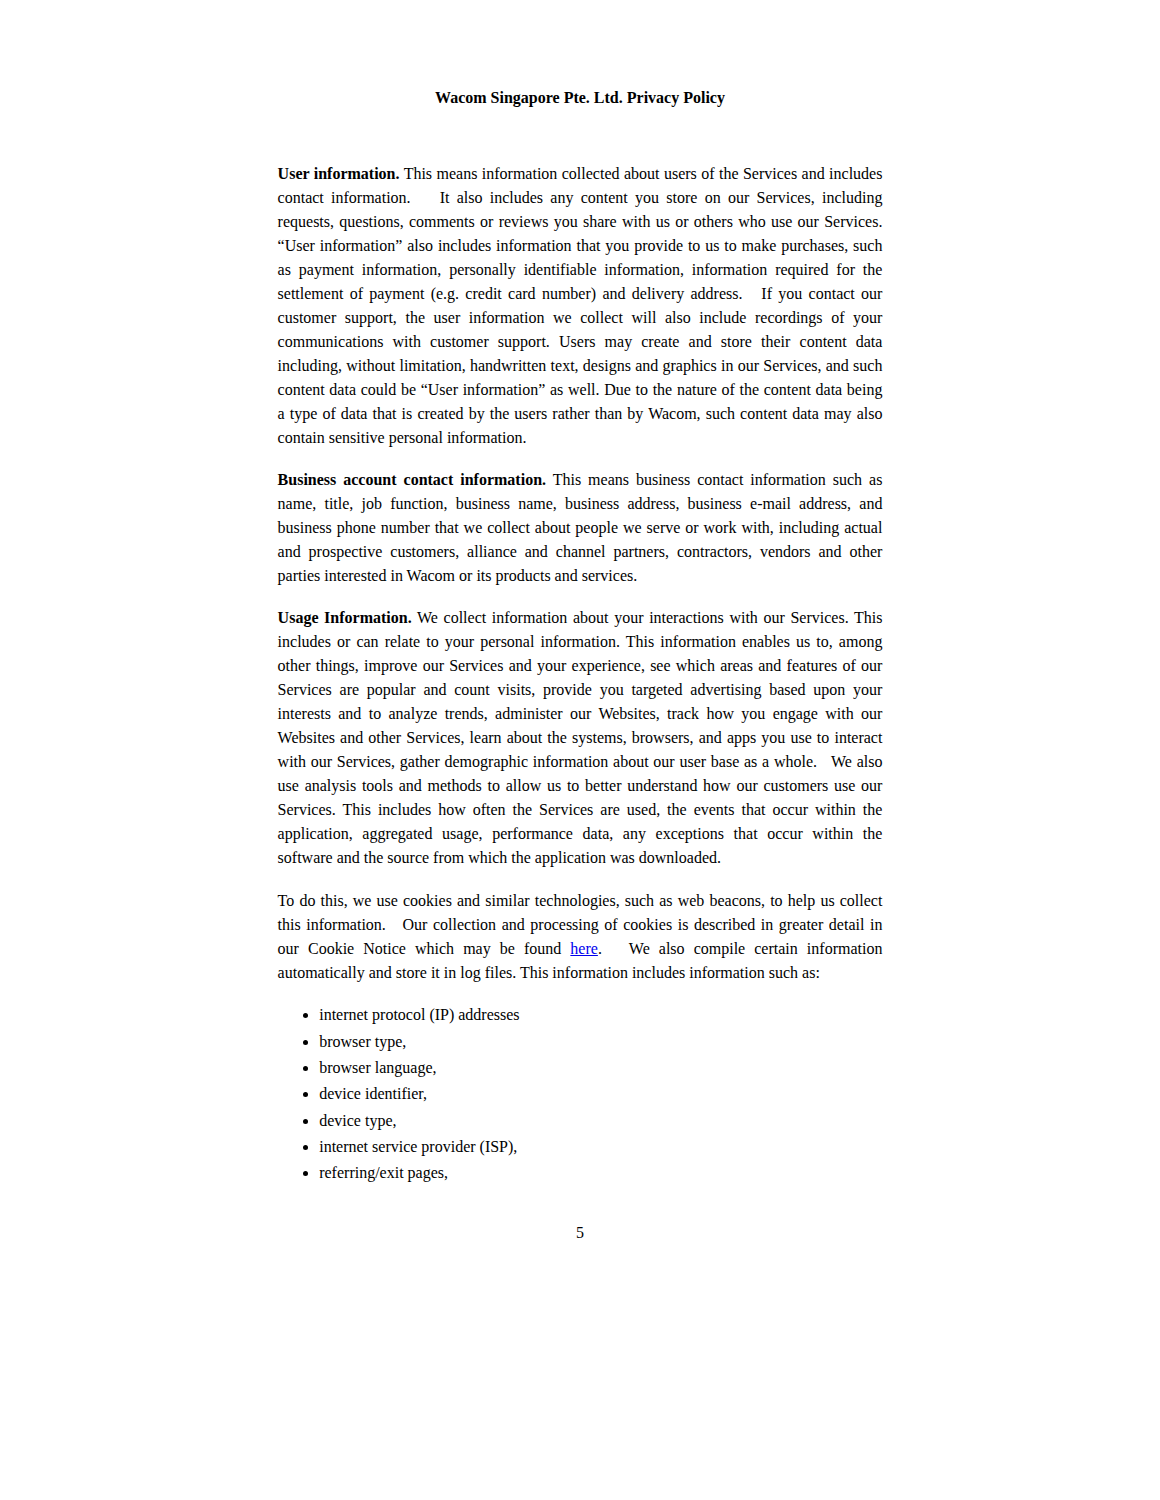Wacom Singapore Pte. Ltd. Privacy Policy
User information. This means information collected about users of the Services and includes contact information. It also includes any content you store on our Services, including requests, questions, comments or reviews you share with us or others who use our Services. “User information” also includes information that you provide to us to make purchases, such as payment information, personally identifiable information, information required for the settlement of payment (e.g. credit card number) and delivery address. If you contact our customer support, the user information we collect will also include recordings of your communications with customer support. Users may create and store their content data including, without limitation, handwritten text, designs and graphics in our Services, and such content data could be “User information” as well. Due to the nature of the content data being a type of data that is created by the users rather than by Wacom, such content data may also contain sensitive personal information.
Business account contact information. This means business contact information such as name, title, job function, business name, business address, business e-mail address, and business phone number that we collect about people we serve or work with, including actual and prospective customers, alliance and channel partners, contractors, vendors and other parties interested in Wacom or its products and services.
Usage Information. We collect information about your interactions with our Services. This includes or can relate to your personal information. This information enables us to, among other things, improve our Services and your experience, see which areas and features of our Services are popular and count visits, provide you targeted advertising based upon your interests and to analyze trends, administer our Websites, track how you engage with our Websites and other Services, learn about the systems, browsers, and apps you use to interact with our Services, gather demographic information about our user base as a whole. We also use analysis tools and methods to allow us to better understand how our customers use our Services. This includes how often the Services are used, the events that occur within the application, aggregated usage, performance data, any exceptions that occur within the software and the source from which the application was downloaded.
To do this, we use cookies and similar technologies, such as web beacons, to help us collect this information. Our collection and processing of cookies is described in greater detail in our Cookie Notice which may be found here. We also compile certain information automatically and store it in log files. This information includes information such as:
internet protocol (IP) addresses
browser type,
browser language,
device identifier,
device type,
internet service provider (ISP),
referring/exit pages,
5